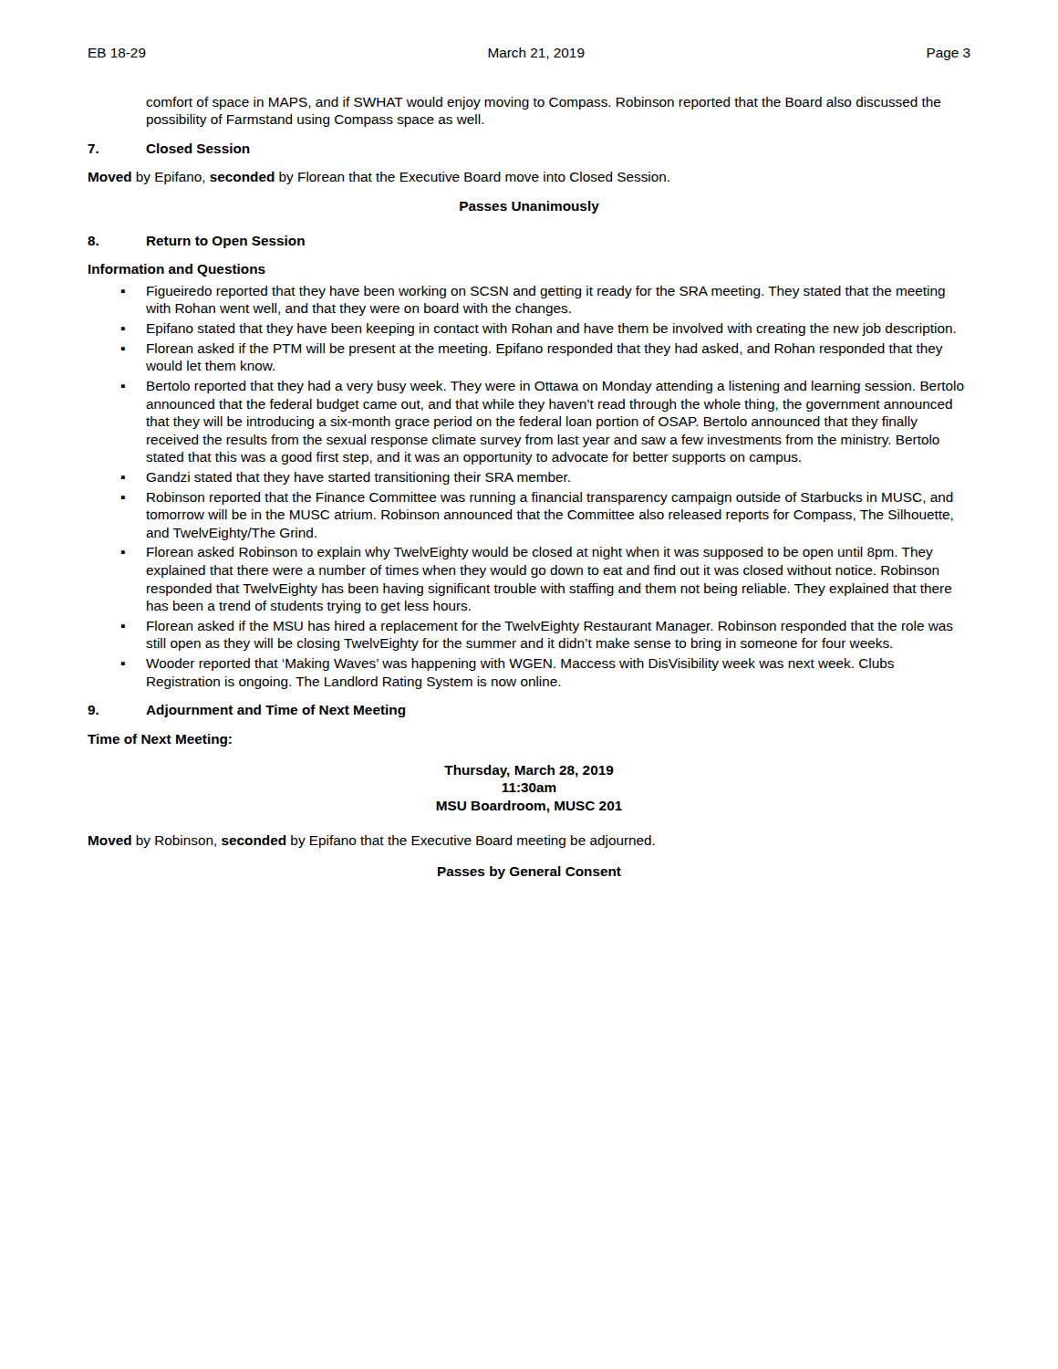EB 18-29 March 21, 2019 Page 3
comfort of space in MAPS, and if SWHAT would enjoy moving to Compass. Robinson reported that the Board also discussed the possibility of Farmstand using Compass space as well.
7. Closed Session
Moved by Epifano, seconded by Florean that the Executive Board move into Closed Session.
Passes Unanimously
8. Return to Open Session
Information and Questions
Figueiredo reported that they have been working on SCSN and getting it ready for the SRA meeting. They stated that the meeting with Rohan went well, and that they were on board with the changes.
Epifano stated that they have been keeping in contact with Rohan and have them be involved with creating the new job description.
Florean asked if the PTM will be present at the meeting. Epifano responded that they had asked, and Rohan responded that they would let them know.
Bertolo reported that they had a very busy week. They were in Ottawa on Monday attending a listening and learning session. Bertolo announced that the federal budget came out, and that while they haven’t read through the whole thing, the government announced that they will be introducing a six-month grace period on the federal loan portion of OSAP. Bertolo announced that they finally received the results from the sexual response climate survey from last year and saw a few investments from the ministry. Bertolo stated that this was a good first step, and it was an opportunity to advocate for better supports on campus.
Gandzi stated that they have started transitioning their SRA member.
Robinson reported that the Finance Committee was running a financial transparency campaign outside of Starbucks in MUSC, and tomorrow will be in the MUSC atrium. Robinson announced that the Committee also released reports for Compass, The Silhouette, and TwelvEighty/The Grind.
Florean asked Robinson to explain why TwelvEighty would be closed at night when it was supposed to be open until 8pm. They explained that there were a number of times when they would go down to eat and find out it was closed without notice. Robinson responded that TwelvEighty has been having significant trouble with staffing and them not being reliable. They explained that there has been a trend of students trying to get less hours.
Florean asked if the MSU has hired a replacement for the TwelvEighty Restaurant Manager. Robinson responded that the role was still open as they will be closing TwelvEighty for the summer and it didn’t make sense to bring in someone for four weeks.
Wooder reported that ‘Making Waves’ was happening with WGEN. Maccess with DisVisibility week was next week. Clubs Registration is ongoing. The Landlord Rating System is now online.
9. Adjournment and Time of Next Meeting
Time of Next Meeting:
Thursday, March 28, 2019
11:30am
MSU Boardroom, MUSC 201
Moved by Robinson, seconded by Epifano that the Executive Board meeting be adjourned.
Passes by General Consent